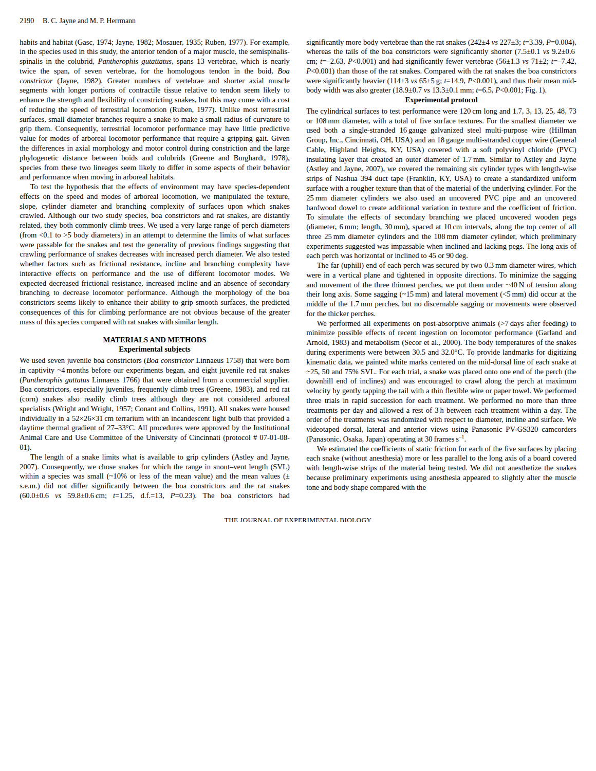2190 B. C. Jayne and M. P. Herrmann
habits and habitat (Gasc, 1974; Jayne, 1982; Mosauer, 1935; Ruben, 1977). For example, in the species used in this study, the anterior tendon of a major muscle, the semispinalis-spinalis in the colubrid, Pantherophis gutattatus, spans 13 vertebrae, which is nearly twice the span, of seven vertebrae, for the homologous tendon in the boid, Boa constrictor (Jayne, 1982). Greater numbers of vertebrae and shorter axial muscle segments with longer portions of contractile tissue relative to tendon seem likely to enhance the strength and flexibility of constricting snakes, but this may come with a cost of reducing the speed of terrestrial locomotion (Ruben, 1977). Unlike most terrestrial surfaces, small diameter branches require a snake to make a small radius of curvature to grip them. Consequently, terrestrial locomotor performance may have little predictive value for modes of arboreal locomotor performance that require a gripping gait. Given the differences in axial morphology and motor control during constriction and the large phylogenetic distance between boids and colubrids (Greene and Burghardt, 1978), species from these two lineages seem likely to differ in some aspects of their behavior and performance when moving in arboreal habitats.
To test the hypothesis that the effects of environment may have species-dependent effects on the speed and modes of arboreal locomotion, we manipulated the texture, slope, cylinder diameter and branching complexity of surfaces upon which snakes crawled. Although our two study species, boa constrictors and rat snakes, are distantly related, they both commonly climb trees. We used a very large range of perch diameters (from <0.1 to >5 body diameters) in an attempt to determine the limits of what surfaces were passable for the snakes and test the generality of previous findings suggesting that crawling performance of snakes decreases with increased perch diameter. We also tested whether factors such as frictional resistance, incline and branching complexity have interactive effects on performance and the use of different locomotor modes. We expected decreased frictional resistance, increased incline and an absence of secondary branching to decrease locomotor performance. Although the morphology of the boa constrictors seems likely to enhance their ability to grip smooth surfaces, the predicted consequences of this for climbing performance are not obvious because of the greater mass of this species compared with rat snakes with similar length.
MATERIALS AND METHODS
Experimental subjects
We used seven juvenile boa constrictors (Boa constrictor Linnaeus 1758) that were born in captivity ~4 months before our experiments began, and eight juvenile red rat snakes (Pantherophis guttatus Linnaeus 1766) that were obtained from a commercial supplier. Boa constrictors, especially juveniles, frequently climb trees (Greene, 1983), and red rat (corn) snakes also readily climb trees although they are not considered arboreal specialists (Wright and Wright, 1957; Conant and Collins, 1991). All snakes were housed individually in a 52×26×31 cm terrarium with an incandescent light bulb that provided a daytime thermal gradient of 27–33°C. All procedures were approved by the Institutional Animal Care and Use Committee of the University of Cincinnati (protocol # 07-01-08-01).
The length of a snake limits what is available to grip cylinders (Astley and Jayne, 2007). Consequently, we chose snakes for which the range in snout–vent length (SVL) within a species was small (~10% or less of the mean value) and the mean values (± s.e.m.) did not differ significantly between the boa constrictors and the rat snakes (60.0±0.6 vs 59.8±0.6 cm; t=1.25, d.f.=13, P=0.23). The boa constrictors had significantly more body vertebrae than the rat snakes (242±4 vs 227±3; t=3.39, P=0.004), whereas the tails of the boa constrictors were significantly shorter (7.5±0.1 vs 9.2±0.6 cm; t=–2.63, P<0.001) and had significantly fewer vertebrae (56±1.3 vs 71±2; t=–7.42, P<0.001) than those of the rat snakes. Compared with the rat snakes the boa constrictors were significantly heavier (114±3 vs 65±5 g; t=14.9, P<0.001), and thus their mean mid-body width was also greater (18.9±0.7 vs 13.3±0.1 mm; t=6.5, P<0.001; Fig. 1).
Experimental protocol
The cylindrical surfaces to test performance were 120 cm long and 1.7, 3, 13, 25, 48, 73 or 108 mm diameter, with a total of five surface textures. For the smallest diameter we used both a single-stranded 16 gauge galvanized steel multi-purpose wire (Hillman Group, Inc., Cincinnati, OH, USA) and an 18 gauge multi-stranded copper wire (General Cable, Highland Heights, KY, USA) covered with a soft polyvinyl chloride (PVC) insulating layer that created an outer diameter of 1.7 mm. Similar to Astley and Jayne (Astley and Jayne, 2007), we covered the remaining six cylinder types with length-wise strips of Nashua 394 duct tape (Franklin, KY, USA) to create a standardized uniform surface with a rougher texture than that of the material of the underlying cylinder. For the 25 mm diameter cylinders we also used an uncovered PVC pipe and an uncovered hardwood dowel to create additional variation in texture and the coefficient of friction. To simulate the effects of secondary branching we placed uncovered wooden pegs (diameter, 6 mm; length, 30 mm), spaced at 10 cm intervals, along the top center of all three 25 mm diameter cylinders and the 108 mm diameter cylinder, which preliminary experiments suggested was impassable when inclined and lacking pegs. The long axis of each perch was horizontal or inclined to 45 or 90 deg.
The far (uphill) end of each perch was secured by two 0.3 mm diameter wires, which were in a vertical plane and tightened in opposite directions. To minimize the sagging and movement of the three thinnest perches, we put them under ~40 N of tension along their long axis. Some sagging (~15 mm) and lateral movement (<5 mm) did occur at the middle of the 1.7 mm perches, but no discernable sagging or movements were observed for the thicker perches.
We performed all experiments on post-absorptive animals (>7 days after feeding) to minimize possible effects of recent ingestion on locomotor performance (Garland and Arnold, 1983) and metabolism (Secor et al., 2000). The body temperatures of the snakes during experiments were between 30.5 and 32.0°C. To provide landmarks for digitizing kinematic data, we painted white marks centered on the mid-dorsal line of each snake at ~25, 50 and 75% SVL. For each trial, a snake was placed onto one end of the perch (the downhill end of inclines) and was encouraged to crawl along the perch at maximum velocity by gently tapping the tail with a thin flexible wire or paper towel. We performed three trials in rapid succession for each treatment. We performed no more than three treatments per day and allowed a rest of 3 h between each treatment within a day. The order of the treatments was randomized with respect to diameter, incline and surface. We videotaped dorsal, lateral and anterior views using Panasonic PV-GS320 camcorders (Panasonic, Osaka, Japan) operating at 30 frames s–1.
We estimated the coefficients of static friction for each of the five surfaces by placing each snake (without anesthesia) more or less parallel to the long axis of a board covered with length-wise strips of the material being tested. We did not anesthetize the snakes because preliminary experiments using anesthesia appeared to slightly alter the muscle tone and body shape compared with the
THE JOURNAL OF EXPERIMENTAL BIOLOGY